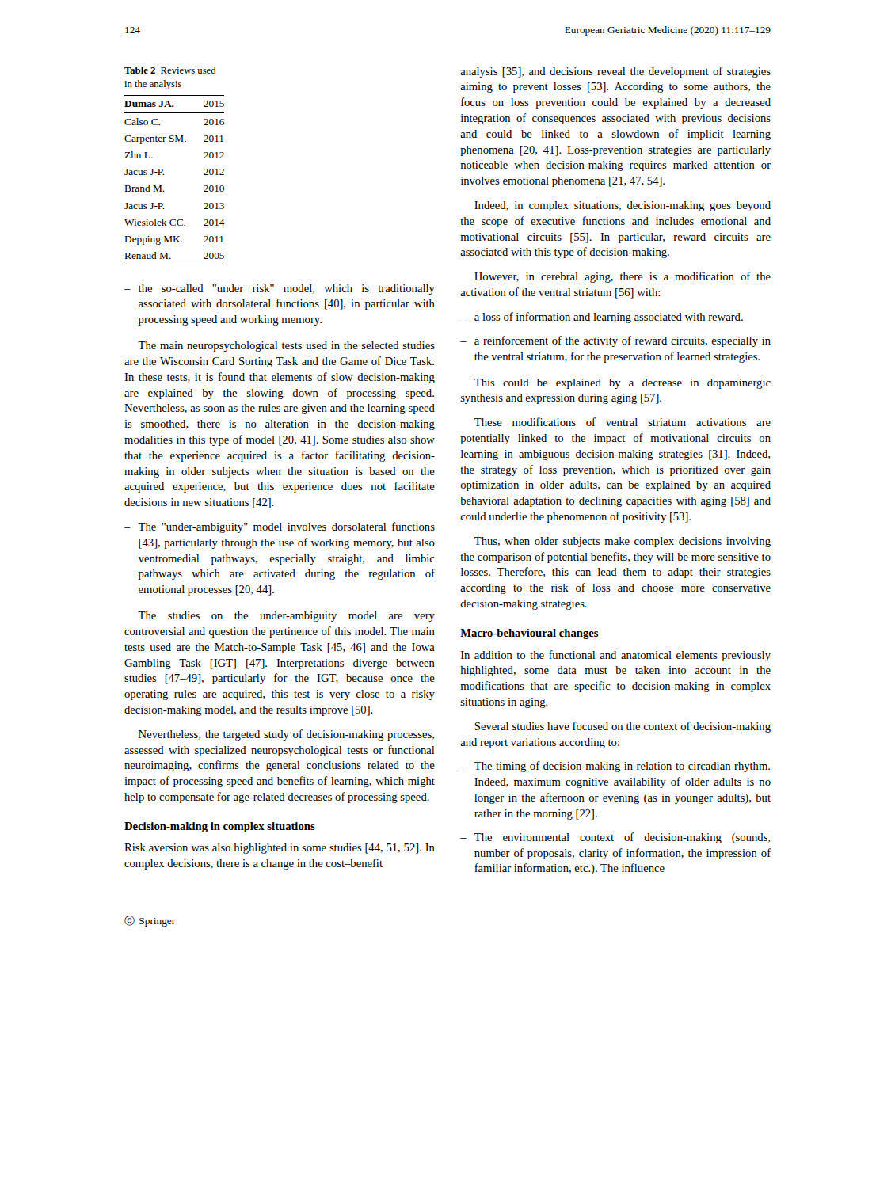124
European Geriatric Medicine (2020) 11:117–129
Table 2 Reviews used in the analysis
| Dumas JA. | 2015 |
| --- | --- |
| Calso C. | 2016 |
| Carpenter SM. | 2011 |
| Zhu L. | 2012 |
| Jacus J-P. | 2012 |
| Brand M. | 2010 |
| Jacus J-P. | 2013 |
| Wiesiolek CC. | 2014 |
| Depping MK. | 2011 |
| Renaud M. | 2005 |
the so-called "under risk" model, which is traditionally associated with dorsolateral functions [40], in particular with processing speed and working memory.
The main neuropsychological tests used in the selected studies are the Wisconsin Card Sorting Task and the Game of Dice Task. In these tests, it is found that elements of slow decision-making are explained by the slowing down of processing speed. Nevertheless, as soon as the rules are given and the learning speed is smoothed, there is no alteration in the decision-making modalities in this type of model [20, 41]. Some studies also show that the experience acquired is a factor facilitating decision-making in older subjects when the situation is based on the acquired experience, but this experience does not facilitate decisions in new situations [42].
The "under-ambiguity" model involves dorsolateral functions [43], particularly through the use of working memory, but also ventromedial pathways, especially straight, and limbic pathways which are activated during the regulation of emotional processes [20, 44].
The studies on the under-ambiguity model are very controversial and question the pertinence of this model. The main tests used are the Match-to-Sample Task [45, 46] and the Iowa Gambling Task [IGT] [47]. Interpretations diverge between studies [47–49], particularly for the IGT, because once the operating rules are acquired, this test is very close to a risky decision-making model, and the results improve [50].
Nevertheless, the targeted study of decision-making processes, assessed with specialized neuropsychological tests or functional neuroimaging, confirms the general conclusions related to the impact of processing speed and benefits of learning, which might help to compensate for age-related decreases of processing speed.
Decision-making in complex situations
Risk aversion was also highlighted in some studies [44, 51, 52]. In complex decisions, there is a change in the cost–benefit
analysis [35], and decisions reveal the development of strategies aiming to prevent losses [53]. According to some authors, the focus on loss prevention could be explained by a decreased integration of consequences associated with previous decisions and could be linked to a slowdown of implicit learning phenomena [20, 41]. Loss-prevention strategies are particularly noticeable when decision-making requires marked attention or involves emotional phenomena [21, 47, 54].
Indeed, in complex situations, decision-making goes beyond the scope of executive functions and includes emotional and motivational circuits [55]. In particular, reward circuits are associated with this type of decision-making.
However, in cerebral aging, there is a modification of the activation of the ventral striatum [56] with:
a loss of information and learning associated with reward.
a reinforcement of the activity of reward circuits, especially in the ventral striatum, for the preservation of learned strategies.
This could be explained by a decrease in dopaminergic synthesis and expression during aging [57].
These modifications of ventral striatum activations are potentially linked to the impact of motivational circuits on learning in ambiguous decision-making strategies [31]. Indeed, the strategy of loss prevention, which is prioritized over gain optimization in older adults, can be explained by an acquired behavioral adaptation to declining capacities with aging [58] and could underlie the phenomenon of positivity [53].
Thus, when older subjects make complex decisions involving the comparison of potential benefits, they will be more sensitive to losses. Therefore, this can lead them to adapt their strategies according to the risk of loss and choose more conservative decision-making strategies.
Macro-behavioural changes
In addition to the functional and anatomical elements previously highlighted, some data must be taken into account in the modifications that are specific to decision-making in complex situations in aging.
Several studies have focused on the context of decision-making and report variations according to:
The timing of decision-making in relation to circadian rhythm. Indeed, maximum cognitive availability of older adults is no longer in the afternoon or evening (as in younger adults), but rather in the morning [22].
The environmental context of decision-making (sounds, number of proposals, clarity of information, the impression of familiar information, etc.). The influence
ⓒSpringer